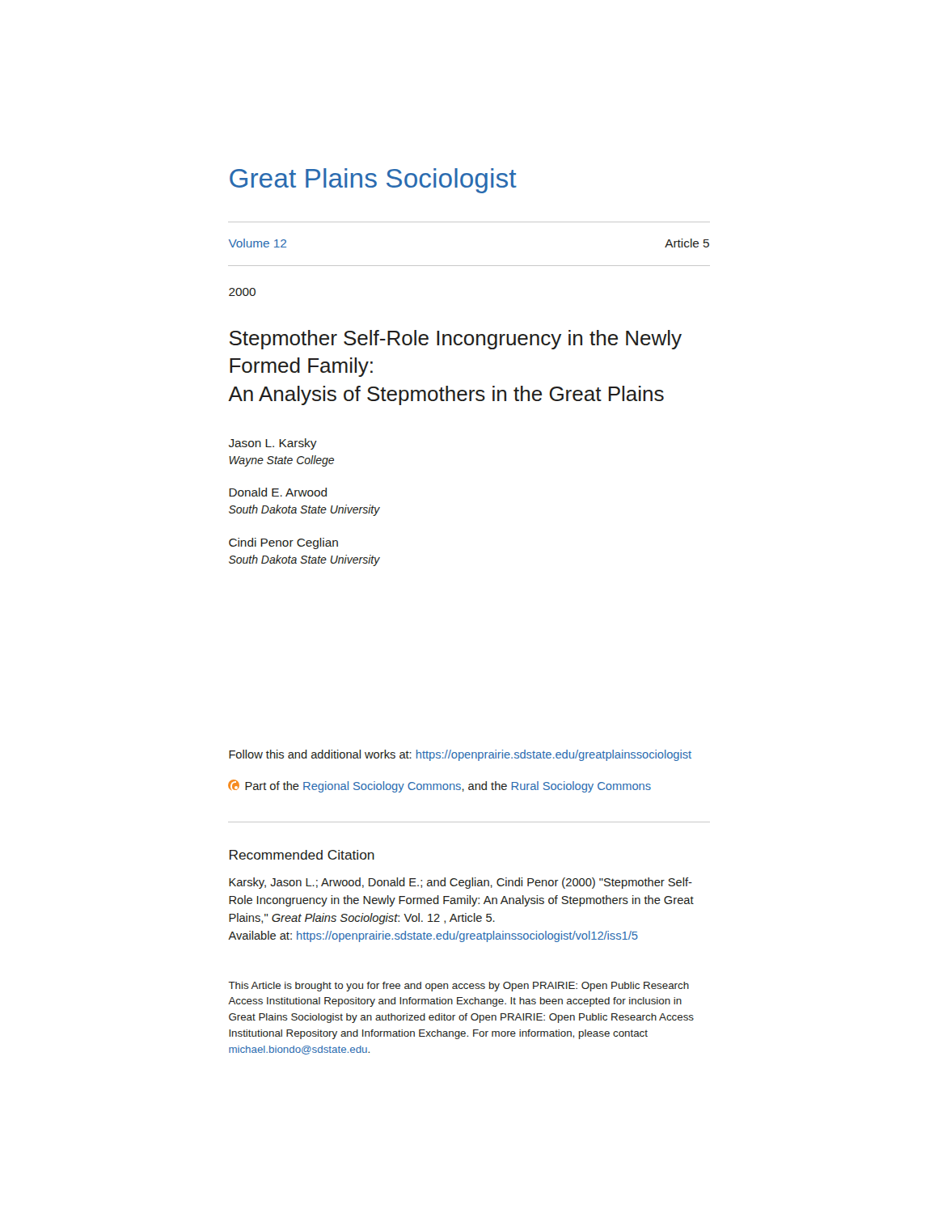Great Plains Sociologist
Volume 12 Article 5
2000
Stepmother Self-Role Incongruency in the Newly Formed Family:
An Analysis of Stepmothers in the Great Plains
Jason L. Karsky Wayne State College
Donald E. Arwood South Dakota State University
Cindi Penor Ceglian South Dakota State University
Follow this and additional works at: https://openprairie.sdstate.edu/greatplainssociologist
Part of the Regional Sociology Commons, and the Rural Sociology Commons
Recommended Citation
Karsky, Jason L.; Arwood, Donald E.; and Ceglian, Cindi Penor (2000) "Stepmother Self-Role Incongruency in the Newly Formed Family: An Analysis of Stepmothers in the Great Plains," Great Plains Sociologist: Vol. 12 , Article 5.
Available at: https://openprairie.sdstate.edu/greatplainssociologist/vol12/iss1/5
This Article is brought to you for free and open access by Open PRAIRIE: Open Public Research Access Institutional Repository and Information Exchange. It has been accepted for inclusion in Great Plains Sociologist by an authorized editor of Open PRAIRIE: Open Public Research Access Institutional Repository and Information Exchange. For more information, please contact michael.biondo@sdstate.edu.